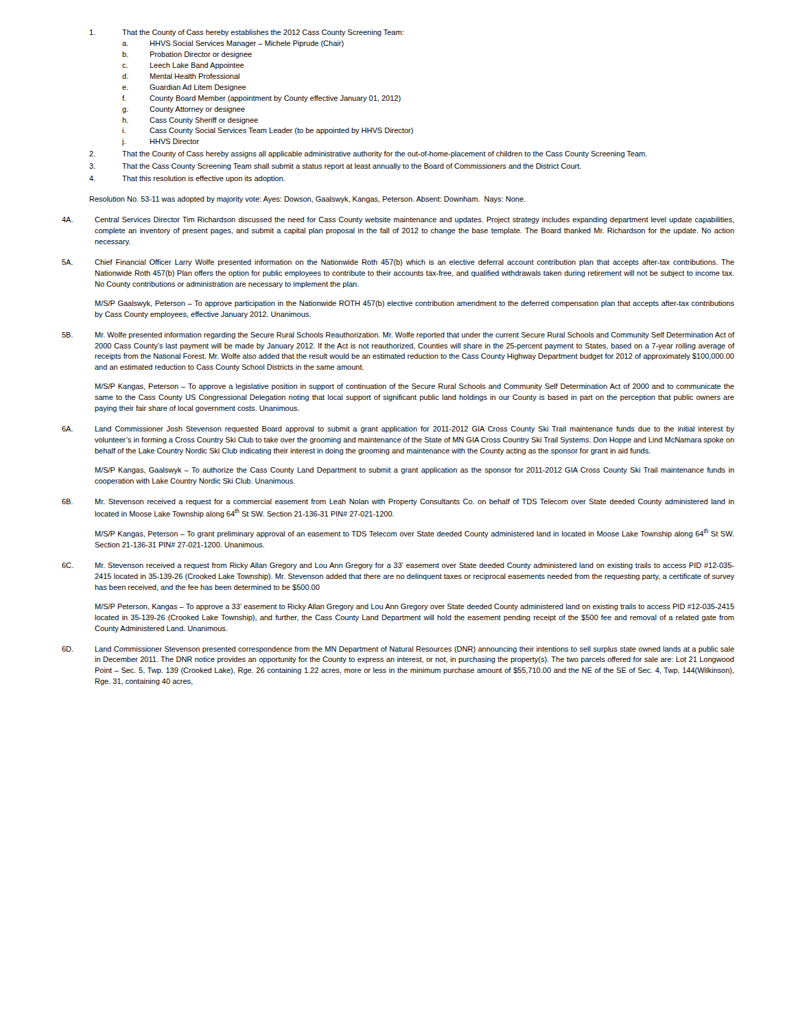That the County of Cass hereby establishes the 2012 Cass County Screening Team:
HHVS Social Services Manager – Michele Piprude (Chair)
Probation Director or designee
Leech Lake Band Appointee
Mental Health Professional
Guardian Ad Litem Designee
County Board Member (appointment by County effective January 01, 2012)
County Attorney or designee
Cass County Sheriff or designee
Cass County Social Services Team Leader (to be appointed by HHVS Director)
HHVS Director
That the County of Cass hereby assigns all applicable administrative authority for the out-of-home-placement of children to the Cass County Screening Team.
That the Cass County Screening Team shall submit a status report at least annually to the Board of Commissioners and the District Court.
That this resolution is effective upon its adoption.
Resolution No. 53-11 was adopted by majority vote: Ayes: Dowson, Gaalswyk, Kangas, Peterson. Absent: Downham. Nays: None.
4A.
Central Services Director Tim Richardson discussed the need for Cass County website maintenance and updates. Project strategy includes expanding department level update capabilities, complete an inventory of present pages, and submit a capital plan proposal in the fall of 2012 to change the base template. The Board thanked Mr. Richardson for the update. No action necessary.
5A.
Chief Financial Officer Larry Wolfe presented information on the Nationwide Roth 457(b) which is an elective deferral account contribution plan that accepts after-tax contributions. The Nationwide Roth 457(b) Plan offers the option for public employees to contribute to their accounts tax-free, and qualified withdrawals taken during retirement will not be subject to income tax. No County contributions or administration are necessary to implement the plan.
M/S/P Gaalswyk, Peterson – To approve participation in the Nationwide ROTH 457(b) elective contribution amendment to the deferred compensation plan that accepts after-tax contributions by Cass County employees, effective January 2012. Unanimous.
5B.
Mr. Wolfe presented information regarding the Secure Rural Schools Reauthorization. Mr. Wolfe reported that under the current Secure Rural Schools and Community Self Determination Act of 2000 Cass County’s last payment will be made by January 2012. If the Act is not reauthorized, Counties will share in the 25-percent payment to States, based on a 7-year rolling average of receipts from the National Forest. Mr. Wolfe also added that the result would be an estimated reduction to the Cass County Highway Department budget for 2012 of approximately $100,000.00 and an estimated reduction to Cass County School Districts in the same amount.
M/S/P Kangas, Peterson – To approve a legislative position in support of continuation of the Secure Rural Schools and Community Self Determination Act of 2000 and to communicate the same to the Cass County US Congressional Delegation noting that local support of significant public land holdings in our County is based in part on the perception that public owners are paying their fair share of local government costs. Unanimous.
6A.
Land Commissioner Josh Stevenson requested Board approval to submit a grant application for 2011-2012 GIA Cross County Ski Trail maintenance funds due to the initial interest by volunteer’s in forming a Cross Country Ski Club to take over the grooming and maintenance of the State of MN GIA Cross Country Ski Trail Systems. Don Hoppe and Lind McNamara spoke on behalf of the Lake Country Nordic Ski Club indicating their interest in doing the grooming and maintenance with the County acting as the sponsor for grant in aid funds.
M/S/P Kangas, Gaalswyk – To authorize the Cass County Land Department to submit a grant application as the sponsor for 2011-2012 GIA Cross County Ski Trail maintenance funds in cooperation with Lake Country Nordic Ski Club. Unanimous.
6B.
Mr. Stevenson received a request for a commercial easement from Leah Nolan with Property Consultants Co. on behalf of TDS Telecom over State deeded County administered land in located in Moose Lake Township along 64th St SW. Section 21-136-31 PIN# 27-021-1200.
M/S/P Kangas, Peterson – To grant preliminary approval of an easement to TDS Telecom over State deeded County administered land in located in Moose Lake Township along 64th St SW. Section 21-136-31 PIN# 27-021-1200. Unanimous.
6C.
Mr. Stevenson received a request from Ricky Allan Gregory and Lou Ann Gregory for a 33’ easement over State deeded County administered land on existing trails to access PID #12-035-2415 located in 35-139-26 (Crooked Lake Township). Mr. Stevenson added that there are no delinquent taxes or reciprocal easements needed from the requesting party, a certificate of survey has been received, and the fee has been determined to be $500.00
M/S/P Peterson, Kangas – To approve a 33’ easement to Ricky Allan Gregory and Lou Ann Gregory over State deeded County administered land on existing trails to access PID #12-035-2415 located in 35-139-26 (Crooked Lake Township), and further, the Cass County Land Department will hold the easement pending receipt of the $500 fee and removal of a related gate from County Administered Land. Unanimous.
6D.
Land Commissioner Stevenson presented correspondence from the MN Department of Natural Resources (DNR) announcing their intentions to sell surplus state owned lands at a public sale in December 2011. The DNR notice provides an opportunity for the County to express an interest, or not, in purchasing the property(s). The two parcels offered for sale are: Lot 21 Longwood Point – Sec. 5, Twp. 139 (Crooked Lake), Rge. 26 containing 1.22 acres, more or less in the minimum purchase amount of $55,710.00 and the NE of the SE of Sec. 4, Twp. 144(Wilkinson), Rge. 31, containing 40 acres,